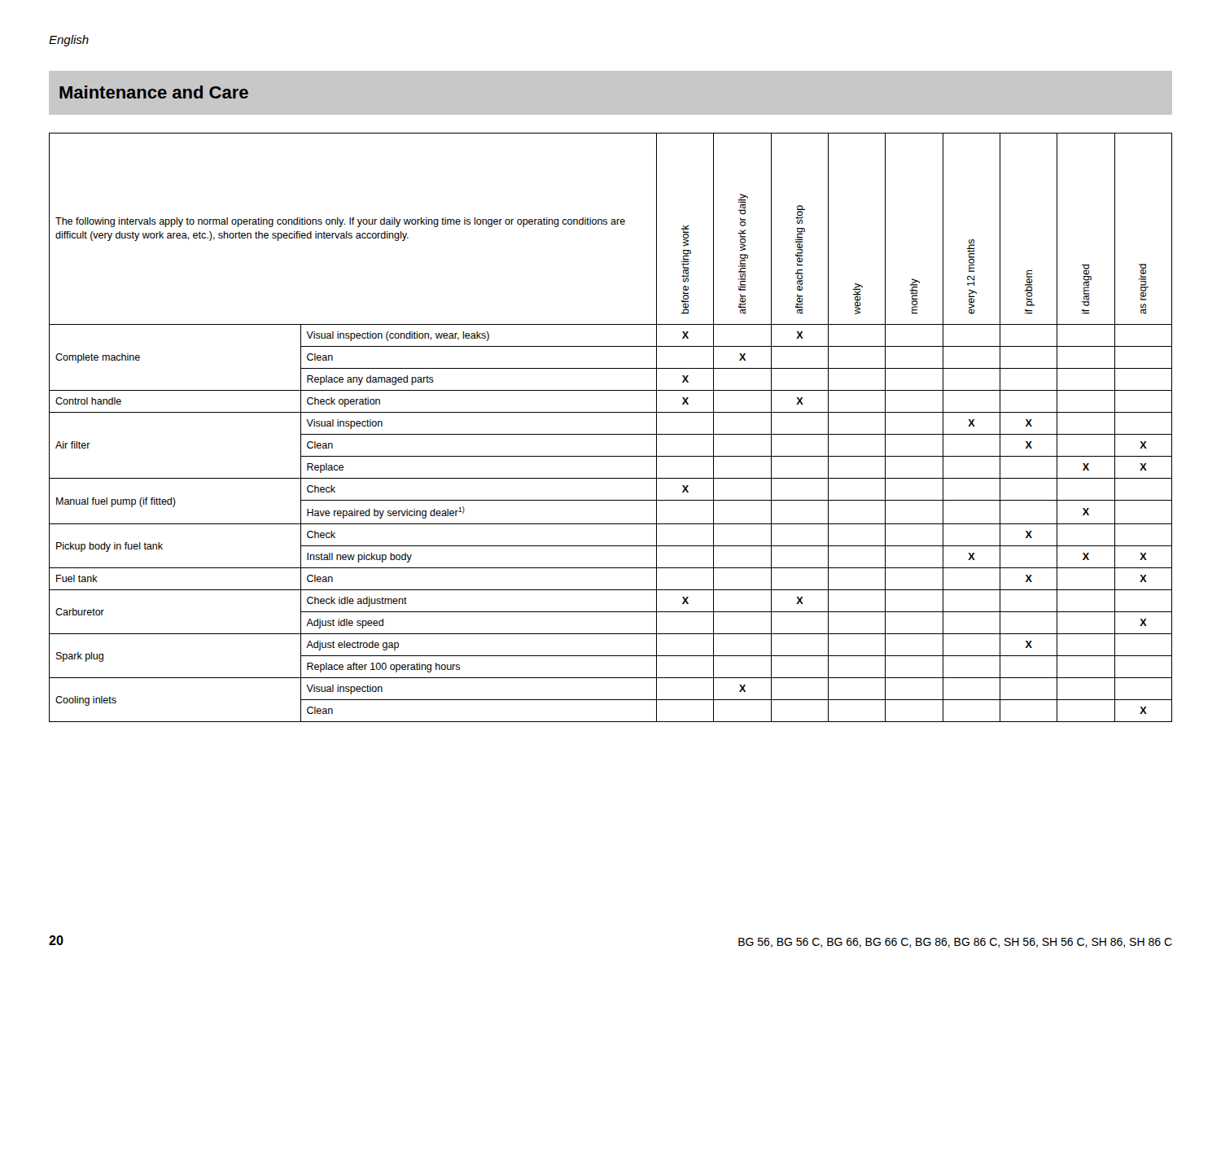English
Maintenance and Care
| The following intervals apply to normal operating conditions only. If your daily working time is longer or operating conditions are difficult (very dusty work area, etc.), shorten the specified intervals accordingly. | before starting work | after finishing work or daily | after each refueling stop | weekly | monthly | every 12 months | if problem | if damaged | as required |
| Complete machine | Visual inspection (condition, wear, leaks) | X | | X | | | | | | |
| Clean | | X | | | | | | | |
| Replace any damaged parts | X | | | | | | | | |
| Control handle | Check operation | X | | X | | | | | | |
| Air filter | Visual inspection | | | | | | X | X | | |
| Clean | | | | | | | X | | X |
| Replace | | | | | | | | X | X |
| Manual fuel pump (if fitted) | Check | X | | | | | | | | |
| Have repaired by servicing dealer 1) | | | | | | | | X | |
| Pickup body in fuel tank | Check | | | | | | | X | | |
| Install new pickup body | | | | | | X | | X | X |
| Fuel tank | Clean | | | | | | | X | | X |
| Carburetor | Check idle adjustment | X | | X | | | | | | |
| Adjust idle speed | | | | | | | | | X |
| Spark plug | Adjust electrode gap | | | | | | | X | | |
| Replace after 100 operating hours | | | | | | | | | |
| Cooling inlets | Visual inspection | | X | | | | | | | |
| Clean | | | | | | | | | X |
20
BG 56, BG 56 C, BG 66, BG 66 C, BG 86, BG 86 C, SH 56, SH 56 C, SH 86, SH 86 C